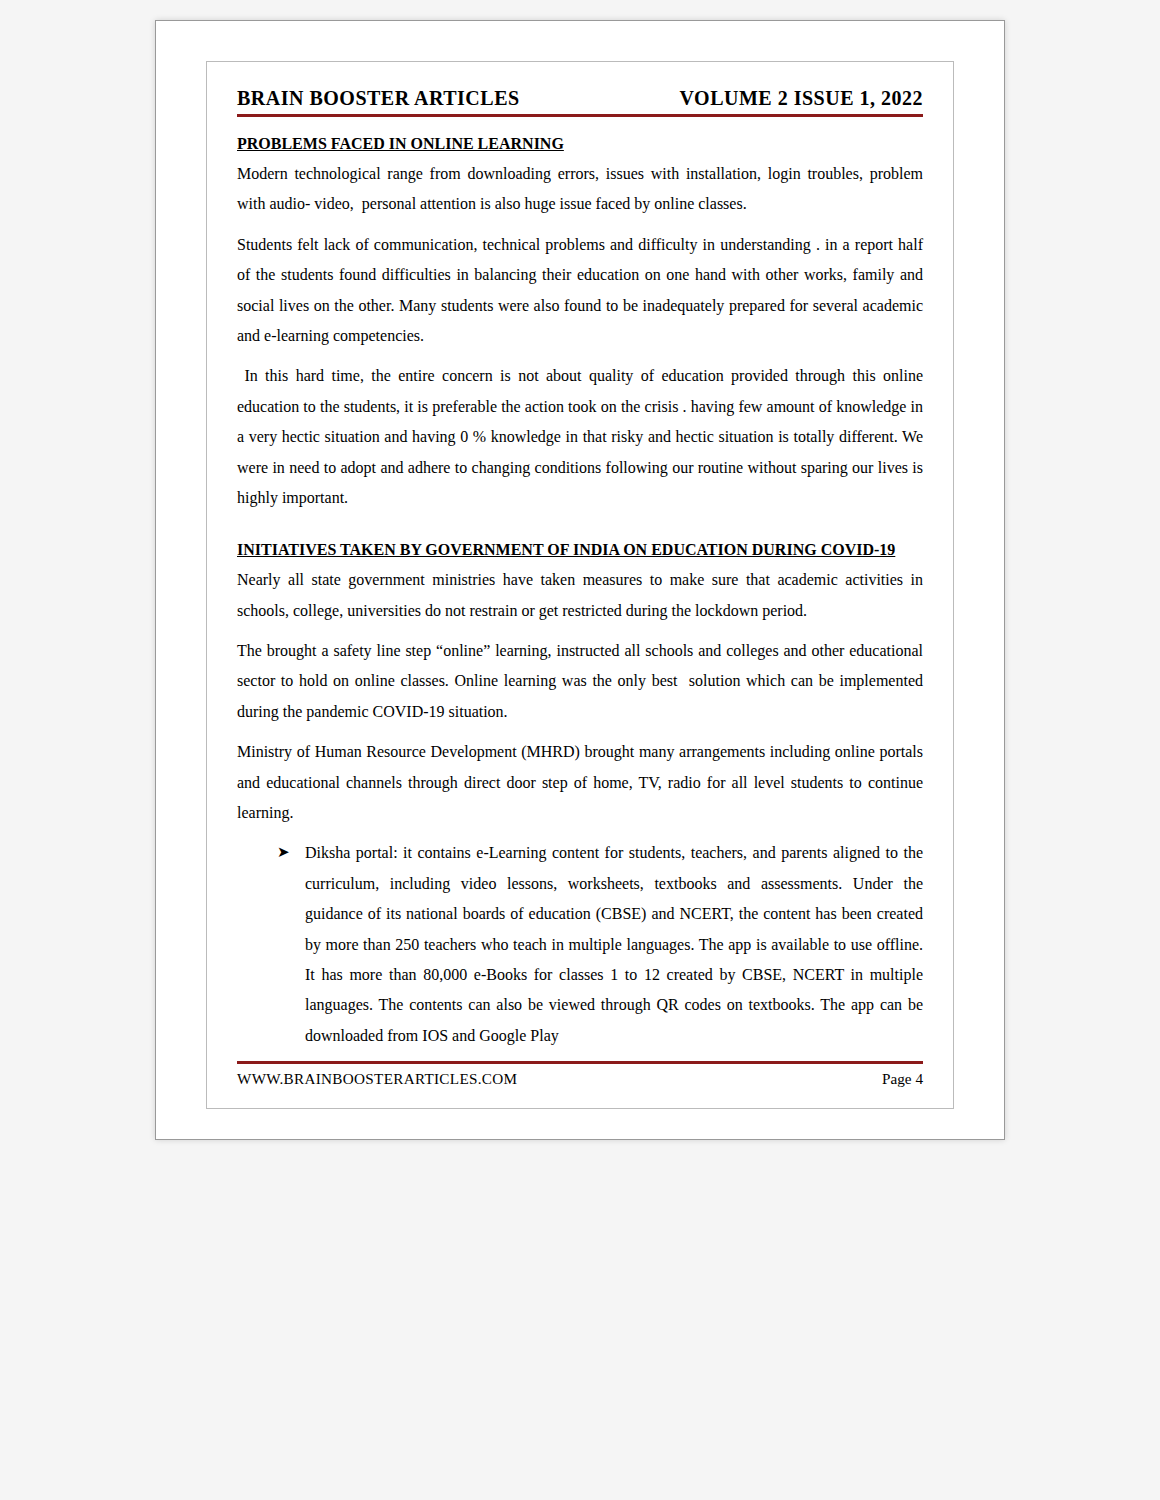BRAIN BOOSTER ARTICLES VOLUME 2 ISSUE 1, 2022
Problems faced in online learning
Modern technological range from downloading errors, issues with installation, login troubles, problem with audio- video, personal attention is also huge issue faced by online classes.
Students felt lack of communication, technical problems and difficulty in understanding . in a report half of the students found difficulties in balancing their education on one hand with other works, family and social lives on the other. Many students were also found to be inadequately prepared for several academic and e-learning competencies.
In this hard time, the entire concern is not about quality of education provided through this online education to the students, it is preferable the action took on the crisis . having few amount of knowledge in a very hectic situation and having 0 % knowledge in that risky and hectic situation is totally different. We were in need to adopt and adhere to changing conditions following our routine without sparing our lives is highly important.
Initiatives taken by government of India on education during COVID-19
Nearly all state government ministries have taken measures to make sure that academic activities in schools, college, universities do not restrain or get restricted during the lockdown period.
The brought a safety line step “online” learning, instructed all schools and colleges and other educational sector to hold on online classes. Online learning was the only best solution which can be implemented during the pandemic COVID-19 situation.
Ministry of Human Resource Development (MHRD) brought many arrangements including online portals and educational channels through direct door step of home, TV, radio for all level students to continue learning.
Diksha portal: it contains e-Learning content for students, teachers, and parents aligned to the curriculum, including video lessons, worksheets, textbooks and assessments. Under the guidance of its national boards of education (CBSE) and NCERT, the content has been created by more than 250 teachers who teach in multiple languages. The app is available to use offline. It has more than 80,000 e-Books for classes 1 to 12 created by CBSE, NCERT in multiple languages. The contents can also be viewed through QR codes on textbooks. The app can be downloaded from IOS and Google Play
WWW.BRAINBOOSTERARTICLES.COM Page 4